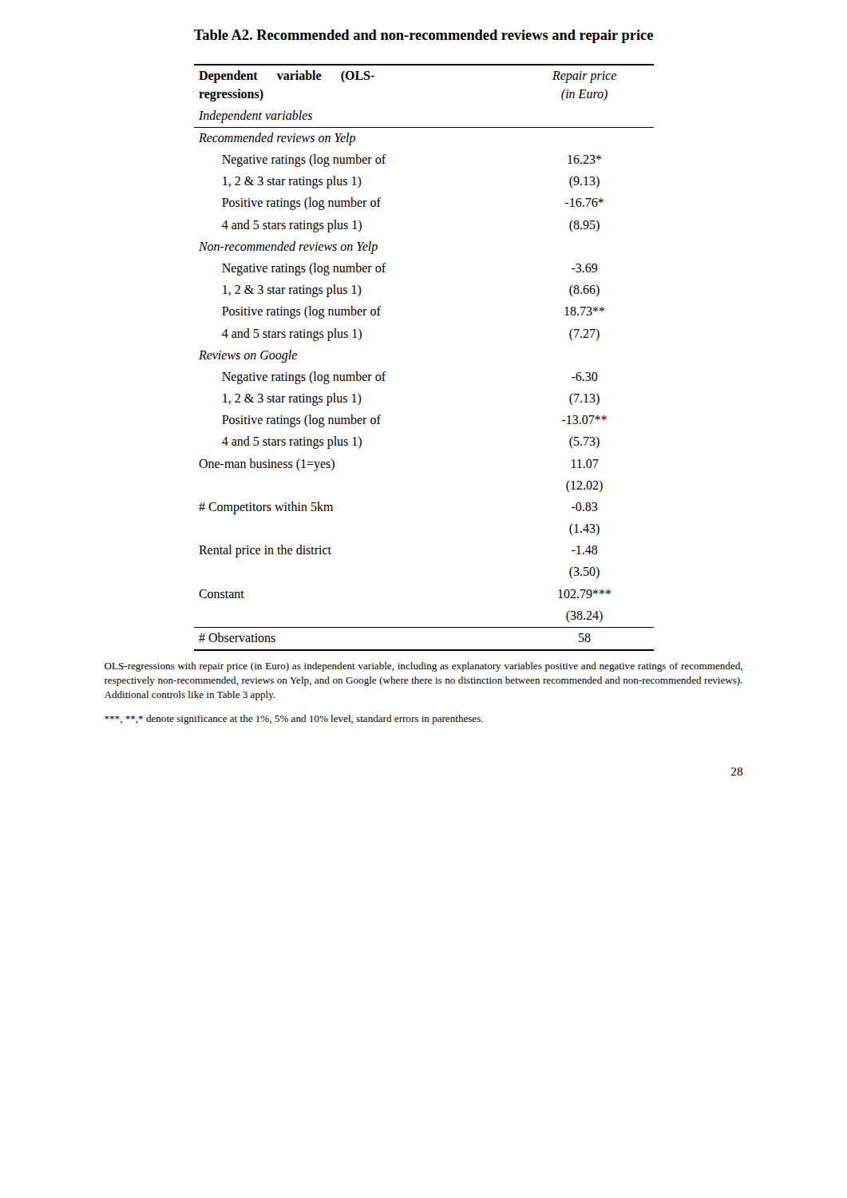Table A2. Recommended and non-recommended reviews and repair price
| Dependent variable (OLS- regressions) | Repair price (in Euro) |
| Independent variables | |
| Recommended reviews on Yelp | |
| Negative ratings (log number of | 16.23* |
| 1, 2 & 3 star ratings plus 1) | (9.13) |
| Positive ratings (log number of | -16.76* |
| 4 and 5 stars ratings plus 1) | (8.95) |
| Non-recommended reviews on Yelp | |
| Negative ratings (log number of | -3.69 |
| 1, 2 & 3 star ratings plus 1) | (8.66) |
| Positive ratings (log number of | 18.73** |
| 4 and 5 stars ratings plus 1) | (7.27) |
| Reviews on Google | |
| Negative ratings (log number of | -6.30 |
| 1, 2 & 3 star ratings plus 1) | (7.13) |
| Positive ratings (log number of | -13.07** |
| 4 and 5 stars ratings plus 1) | (5.73) |
| One-man business (1=yes) | 11.07 |
| | (12.02) |
| # Competitors within 5km | -0.83 |
| | (1.43) |
| Rental price in the district | -1.48 |
| | (3.50) |
| Constant | 102.79*** |
| | (38.24) |
| # Observations | 58 |
OLS-regressions with repair price (in Euro) as independent variable, including as explanatory variables positive and negative ratings of recommended, respectively non-recommended, reviews on Yelp, and on Google (where there is no distinction between recommended and non-recommended reviews). Additional controls like in Table 3 apply.
***, **,* denote significance at the 1%, 5% and 10% level, standard errors in parentheses.
28